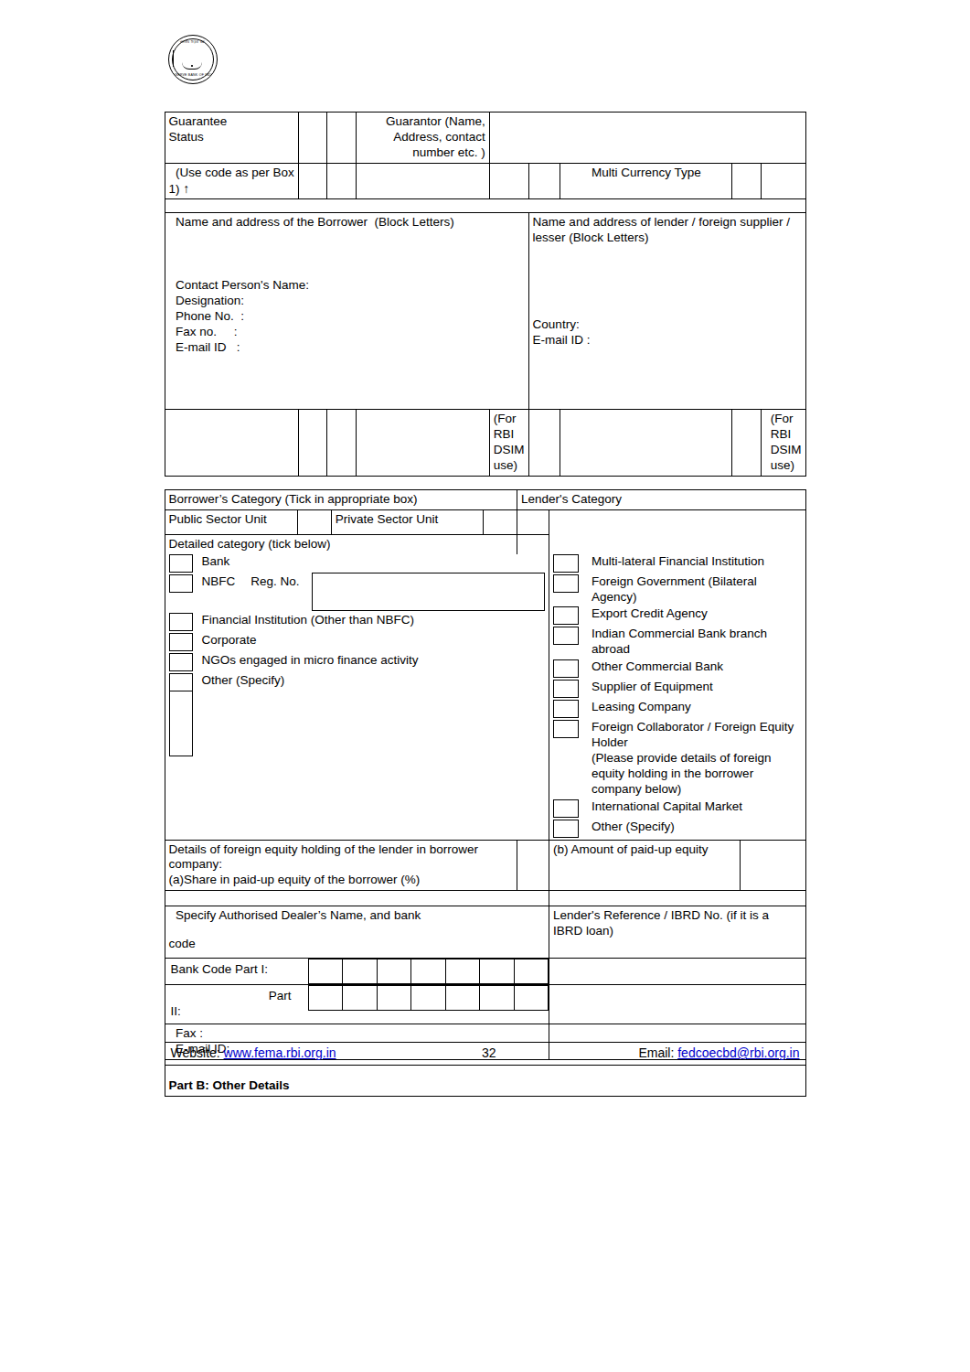भारतीय रिज़र्व बैंक
RESERVE BANK OF INDIA
| Guarantee Status | | | Guarantor (Name, Address, contact number etc. ) | |
| (Use code as per Box 1) ↑ | | | | | | Multi Currency Type | | |
| Name and address of the Borrower (Block Letters) Contact Person's Name: Designation: Phone No. : Fax no. : E-mail ID : | Name and address of lender / foreign supplier / lesser (Block Letters) Country: E-mail ID : |
| | | | | (For RBI DSIM use) | | | | (For RBI DSIM use) |
| Borrower’s Category (Tick in appropriate box) | Lender's Category |
| Public Sector Unit | | Private Sector Unit | | | |
| Detailed category (tick below) | |
| / / Bank / / / / / NBFC / Reg. No. / / / / Financial Institution (Other than NBFC) / / / Corporate / / / NGOs engaged in micro finance activity / / / Other (Specify) / | / / Multi-lateral Financial Institution / / / Foreign Government (Bilateral Agency) / / / Export Credit Agency / / / Indian Commercial Bank branch abroad / / / Other Commercial Bank / / / Supplier of Equipment / / / Leasing Company / / / Foreign Collaborator / Foreign Equity Holder / / / (Please provide details of foreign equity holding in the borrower company below) / / / International Capital Market / / / Other (Specify) / |
| Details of foreign equity holding of the lender in borrower company: (a)Share in paid-up equity of the borrower (%) | | (b) Amount of paid-up equity | |
| Specify Authorised Dealer’s Name, and bank code | Lender's Reference / IBRD No. (if it is a IBRD loan) |
| / Bank Code Part I: / / | |
| / Part II: / / | |
| Fax : E-mail ID: | |
| Part B: Other Details |
| Website: www.fema.rbi.org.in | 32 | Email: fedcoecbd@rbi.org.in |